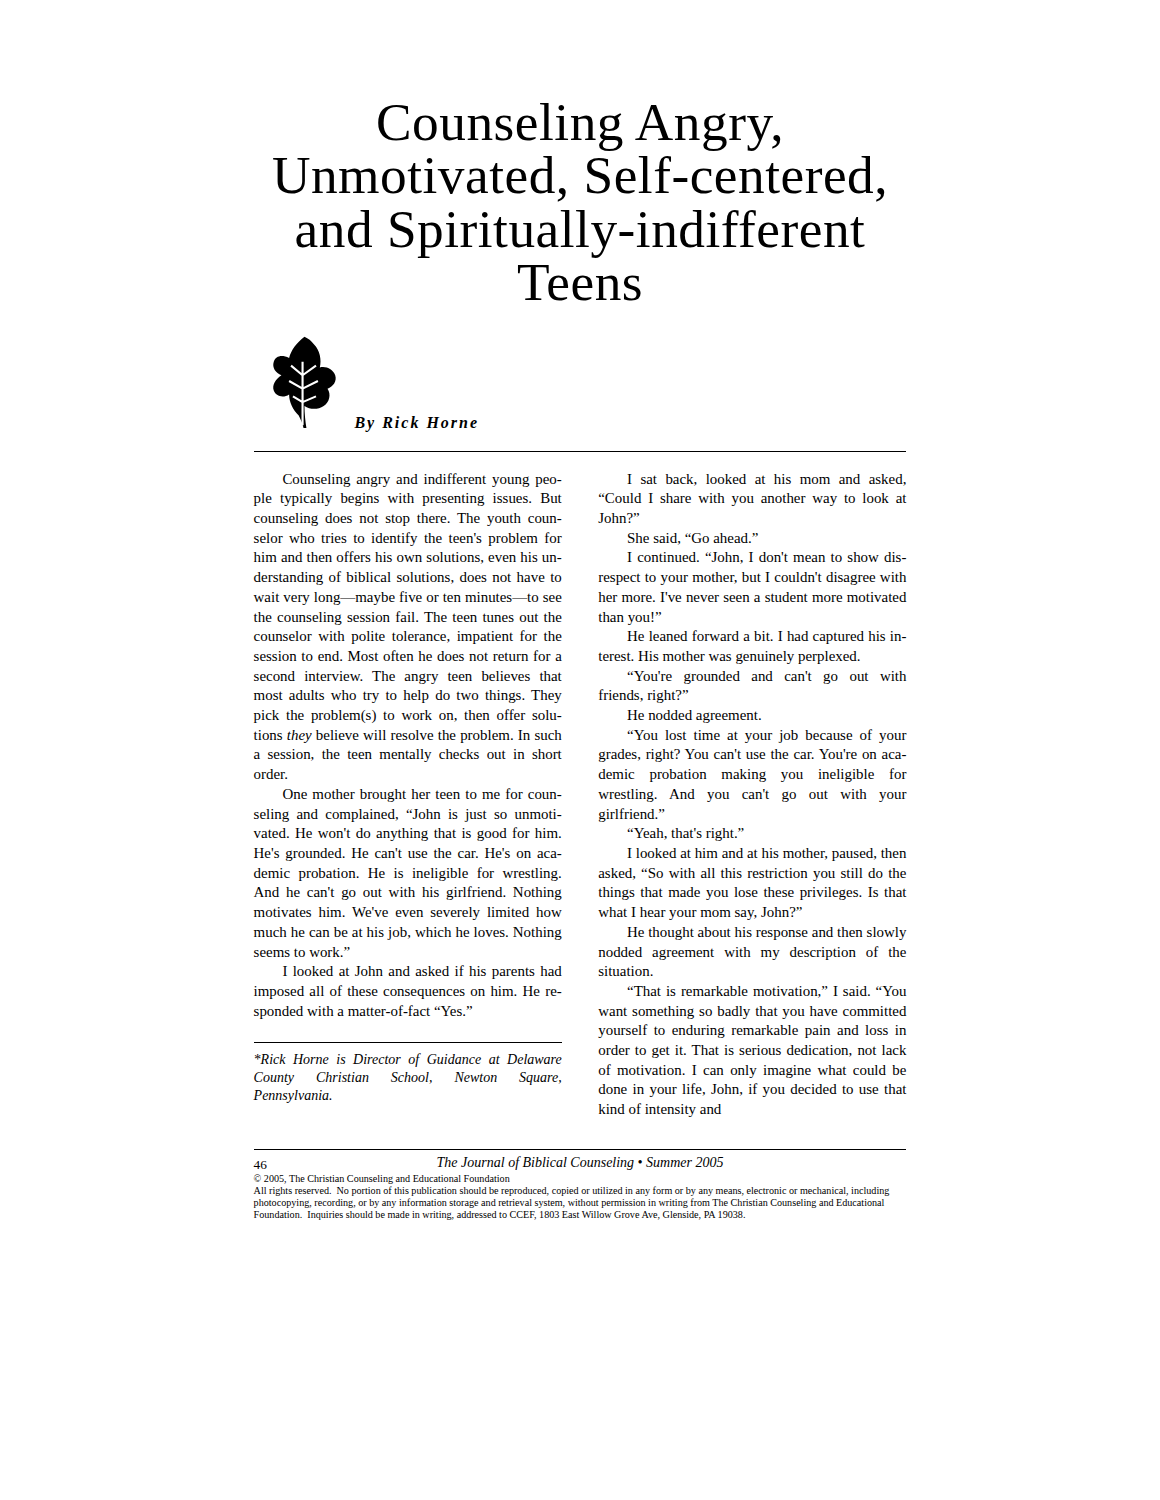Counseling Angry,
Unmotivated, Self-centered,
and Spiritually-indifferent
Teens
By Rick Horne
Counseling angry and indifferent young people typically begins with presenting issues. But counseling does not stop there. The youth counselor who tries to identify the teen's problem for him and then offers his own solutions, even his understanding of biblical solutions, does not have to wait very long—maybe five or ten minutes—to see the counseling session fail. The teen tunes out the counselor with polite tolerance, impatient for the session to end. Most often he does not return for a second interview. The angry teen believes that most adults who try to help do two things. They pick the problem(s) to work on, then offer solutions they believe will resolve the problem. In such a session, the teen mentally checks out in short order.
One mother brought her teen to me for counseling and complained, “John is just so unmotivated. He won't do anything that is good for him. He's grounded. He can't use the car. He's on academic probation. He is ineligible for wrestling. And he can't go out with his girlfriend. Nothing motivates him. We've even severely limited how much he can be at his job, which he loves. Nothing seems to work.”
I looked at John and asked if his parents had imposed all of these consequences on him. He responded with a matter-of-fact “Yes.”
*Rick Horne is Director of Guidance at Delaware County Christian School, Newton Square, Pennsylvania.
I sat back, looked at his mom and asked, “Could I share with you another way to look at John?”
She said, “Go ahead.”
I continued. “John, I don't mean to show disrespect to your mother, but I couldn't disagree with her more. I've never seen a student more motivated than you!”
He leaned forward a bit. I had captured his interest. His mother was genuinely perplexed.
“You're grounded and can't go out with friends, right?”
He nodded agreement.
“You lost time at your job because of your grades, right? You can't use the car. You're on academic probation making you ineligible for wrestling. And you can't go out with your girlfriend.”
“Yeah, that's right.”
I looked at him and at his mother, paused, then asked, “So with all this restriction you still do the things that made you lose these privileges. Is that what I hear your mom say, John?”
He thought about his response and then slowly nodded agreement with my description of the situation.
“That is remarkable motivation,” I said. “You want something so badly that you have committed yourself to enduring remarkable pain and loss in order to get it. That is serious dedication, not lack of motivation. I can only imagine what could be done in your life, John, if you decided to use that kind of intensity and
46 The Journal of Biblical Counseling • Summer 2005
© 2005, The Christian Counseling and Educational Foundation
All rights reserved. No portion of this publication should be reproduced, copied or utilized in any form or by any means, electronic or mechanical, including photocopying, recording, or by any information storage and retrieval system, without permission in writing from The Christian Counseling and Educational Foundation. Inquiries should be made in writing, addressed to CCEF, 1803 East Willow Grove Ave, Glenside, PA 19038.